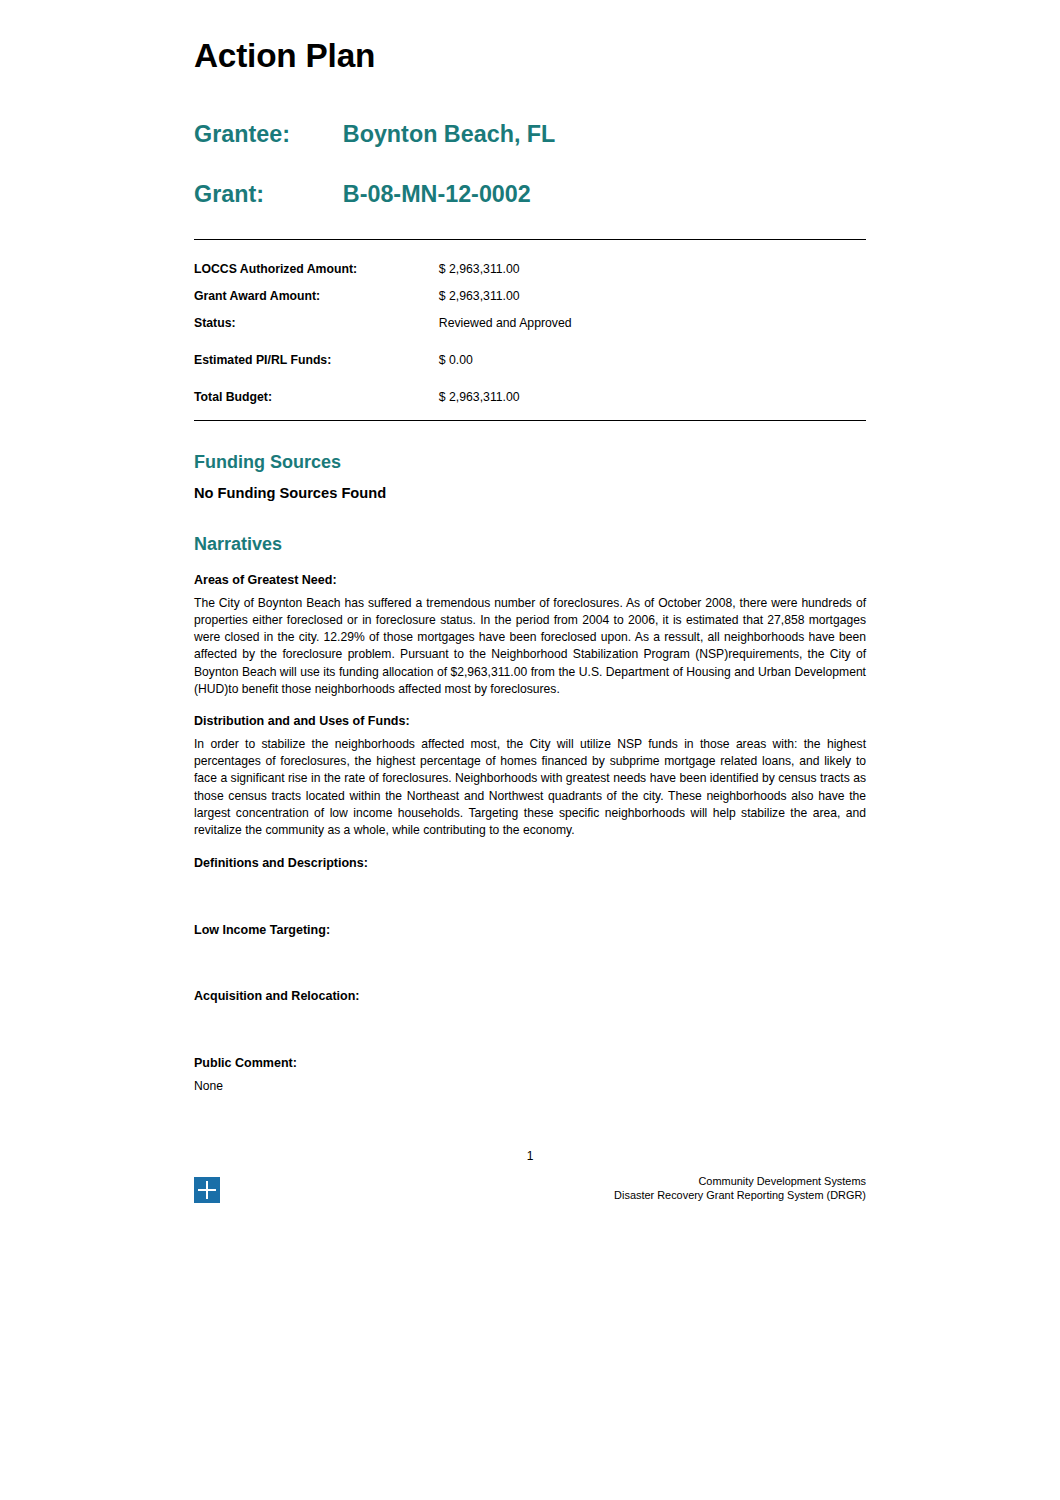Action Plan
Grantee: Boynton Beach, FL
Grant: B-08-MN-12-0002
| LOCCS Authorized Amount: | $ 2,963,311.00 |
| Grant Award Amount: | $ 2,963,311.00 |
| Status: | Reviewed and Approved |
| Estimated PI/RL Funds: | $ 0.00 |
| Total Budget: | $ 2,963,311.00 |
Funding Sources
No Funding Sources Found
Narratives
Areas of Greatest Need:
The City of Boynton Beach has suffered a tremendous number of foreclosures. As of October 2008, there were hundreds of properties either foreclosed or in foreclosure status. In the period from 2004 to 2006, it is estimated that 27,858 mortgages were closed in the city. 12.29% of those mortgages have been foreclosed upon. As a ressult, all neighborhoods have been affected by the foreclosure problem. Pursuant to the Neighborhood Stabilization Program (NSP)requirements, the City of Boynton Beach will use its funding allocation of $2,963,311.00 from the U.S. Department of Housing and Urban Development (HUD)to benefit those neighborhoods affected most by foreclosures.
Distribution and and Uses of Funds:
In order to stabilize the neighborhoods affected most, the City will utilize NSP funds in those areas with: the highest percentages of foreclosures, the highest percentage of homes financed by subprime mortgage related loans, and likely to face a significant rise in the rate of foreclosures. Neighborhoods with greatest needs have been identified by census tracts as those census tracts located within the Northeast and Northwest quadrants of the city. These neighborhoods also have the largest concentration of low income households. Targeting these specific neighborhoods will help stabilize the area, and revitalize the community as a whole, while contributing to the economy.
Definitions and Descriptions:
Low Income Targeting:
Acquisition and Relocation:
Public Comment:
None
1
Community Development Systems
Disaster Recovery Grant Reporting System (DRGR)